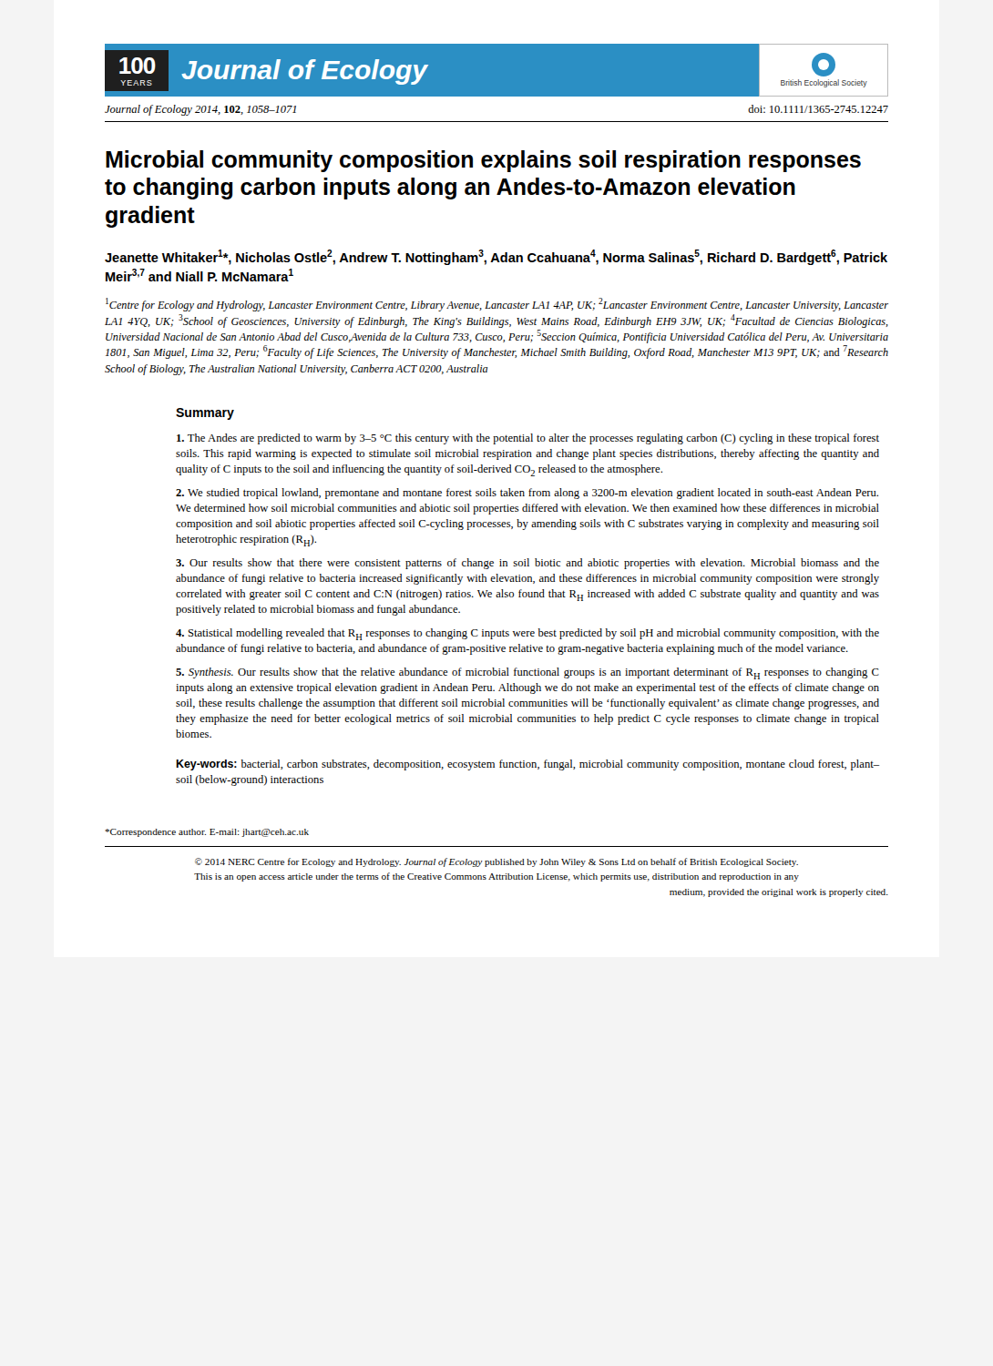100 YEARS
Journal of Ecology
British Ecological Society
Journal of Ecology 2014, 102, 1058–1071
doi: 10.1111/1365-2745.12247
Microbial community composition explains soil respiration responses to changing carbon inputs along an Andes-to-Amazon elevation gradient
Jeanette Whitaker1*, Nicholas Ostle2, Andrew T. Nottingham3, Adan Ccahuana4, Norma Salinas5, Richard D. Bardgett6, Patrick Meir3,7 and Niall P. McNamara1
1Centre for Ecology and Hydrology, Lancaster Environment Centre, Library Avenue, Lancaster LA1 4AP, UK; 2Lancaster Environment Centre, Lancaster University, Lancaster LA1 4YQ, UK; 3School of Geosciences, University of Edinburgh, The King's Buildings, West Mains Road, Edinburgh EH9 3JW, UK; 4Facultad de Ciencias Biologicas, Universidad Nacional de San Antonio Abad del Cusco,Avenida de la Cultura 733, Cusco, Peru; 5Seccion Química, Pontificia Universidad Católica del Peru, Av. Universitaria 1801, San Miguel, Lima 32, Peru; 6Faculty of Life Sciences, The University of Manchester, Michael Smith Building, Oxford Road, Manchester M13 9PT, UK; and 7Research School of Biology, The Australian National University, Canberra ACT 0200, Australia
Summary
1. The Andes are predicted to warm by 3–5 °C this century with the potential to alter the processes regulating carbon (C) cycling in these tropical forest soils. This rapid warming is expected to stimulate soil microbial respiration and change plant species distributions, thereby affecting the quantity and quality of C inputs to the soil and influencing the quantity of soil-derived CO2 released to the atmosphere.
2. We studied tropical lowland, premontane and montane forest soils taken from along a 3200-m elevation gradient located in south-east Andean Peru. We determined how soil microbial communities and abiotic soil properties differed with elevation. We then examined how these differences in microbial composition and soil abiotic properties affected soil C-cycling processes, by amending soils with C substrates varying in complexity and measuring soil heterotrophic respiration (RH).
3. Our results show that there were consistent patterns of change in soil biotic and abiotic properties with elevation. Microbial biomass and the abundance of fungi relative to bacteria increased significantly with elevation, and these differences in microbial community composition were strongly correlated with greater soil C content and C:N (nitrogen) ratios. We also found that RH increased with added C substrate quality and quantity and was positively related to microbial biomass and fungal abundance.
4. Statistical modelling revealed that RH responses to changing C inputs were best predicted by soil pH and microbial community composition, with the abundance of fungi relative to bacteria, and abundance of gram-positive relative to gram-negative bacteria explaining much of the model variance.
5. Synthesis. Our results show that the relative abundance of microbial functional groups is an important determinant of RH responses to changing C inputs along an extensive tropical elevation gradient in Andean Peru. Although we do not make an experimental test of the effects of climate change on soil, these results challenge the assumption that different soil microbial communities will be ‘functionally equivalent’ as climate change progresses, and they emphasize the need for better ecological metrics of soil microbial communities to help predict C cycle responses to climate change in tropical biomes.
Key-words: bacterial, carbon substrates, decomposition, ecosystem function, fungal, microbial community composition, montane cloud forest, plant–soil (below-ground) interactions
*Correspondence author. E-mail: jhart@ceh.ac.uk
© 2014 NERC Centre for Ecology and Hydrology. Journal of Ecology published by John Wiley & Sons Ltd on behalf of British Ecological Society.
This is an open access article under the terms of the Creative Commons Attribution License, which permits use, distribution and reproduction in any medium, provided the original work is properly cited.